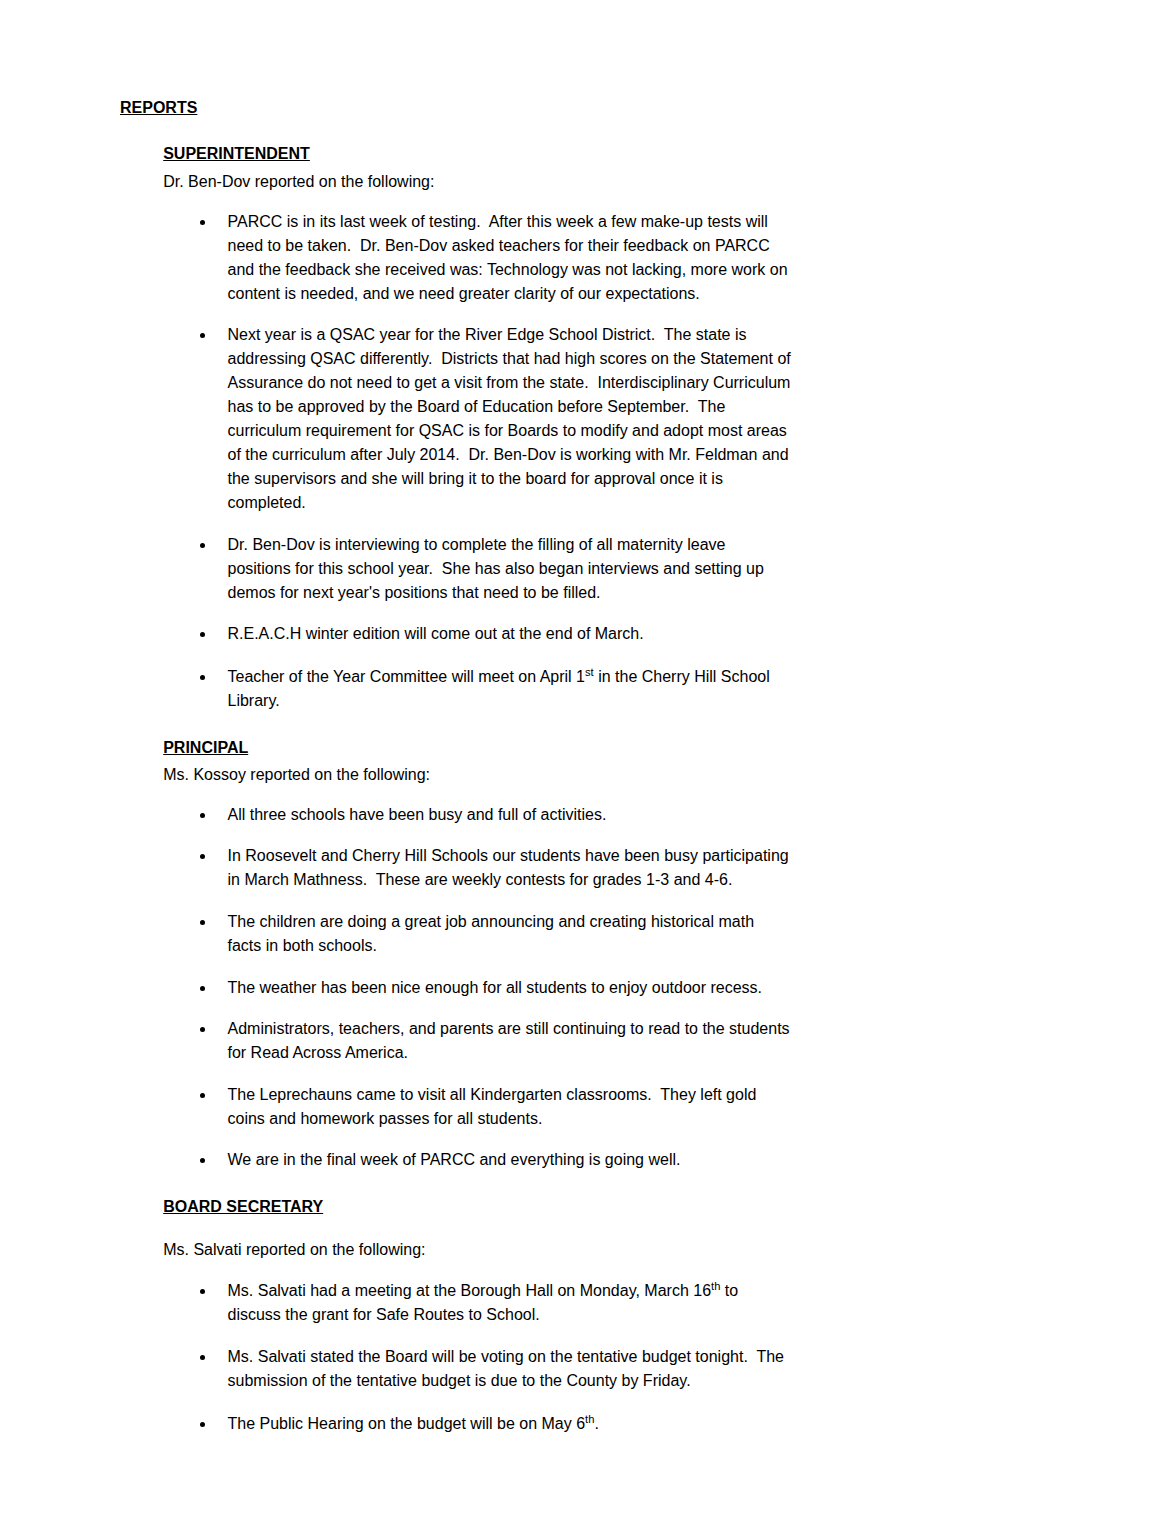REPORTS
SUPERINTENDENT
Dr. Ben-Dov reported on the following:
PARCC is in its last week of testing. After this week a few make-up tests will need to be taken. Dr. Ben-Dov asked teachers for their feedback on PARCC and the feedback she received was: Technology was not lacking, more work on content is needed, and we need greater clarity of our expectations.
Next year is a QSAC year for the River Edge School District. The state is addressing QSAC differently. Districts that had high scores on the Statement of Assurance do not need to get a visit from the state. Interdisciplinary Curriculum has to be approved by the Board of Education before September. The curriculum requirement for QSAC is for Boards to modify and adopt most areas of the curriculum after July 2014. Dr. Ben-Dov is working with Mr. Feldman and the supervisors and she will bring it to the board for approval once it is completed.
Dr. Ben-Dov is interviewing to complete the filling of all maternity leave positions for this school year. She has also began interviews and setting up demos for next year's positions that need to be filled.
R.E.A.C.H winter edition will come out at the end of March.
Teacher of the Year Committee will meet on April 1st in the Cherry Hill School Library.
PRINCIPAL
Ms. Kossoy reported on the following:
All three schools have been busy and full of activities.
In Roosevelt and Cherry Hill Schools our students have been busy participating in March Mathness. These are weekly contests for grades 1-3 and 4-6.
The children are doing a great job announcing and creating historical math facts in both schools.
The weather has been nice enough for all students to enjoy outdoor recess.
Administrators, teachers, and parents are still continuing to read to the students for Read Across America.
The Leprechauns came to visit all Kindergarten classrooms. They left gold coins and homework passes for all students.
We are in the final week of PARCC and everything is going well.
BOARD SECRETARY
Ms. Salvati reported on the following:
Ms. Salvati had a meeting at the Borough Hall on Monday, March 16th to discuss the grant for Safe Routes to School.
Ms. Salvati stated the Board will be voting on the tentative budget tonight. The submission of the tentative budget is due to the County by Friday.
The Public Hearing on the budget will be on May 6th.